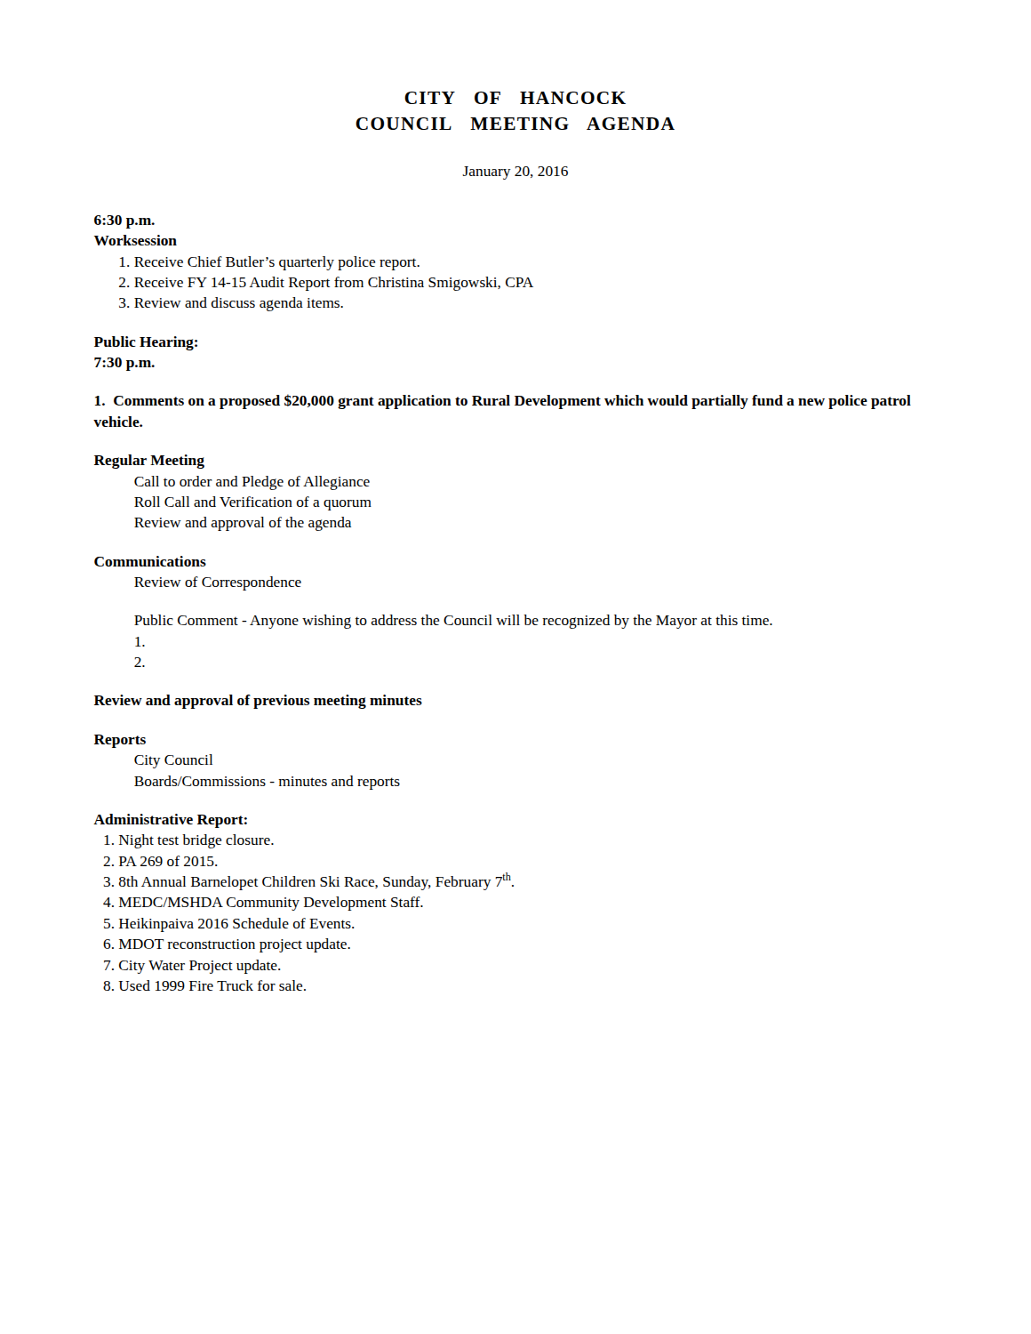CITY OF HANCOCKCOUNCIL MEETING AGENDA
January 20, 2016
6:30 p.m.
Worksession
Receive Chief Butler’s quarterly police report.
Receive FY 14-15 Audit Report from Christina Smigowski, CPA
Review and discuss agenda items.
Public Hearing:
7:30 p.m.
1. Comments on a proposed $20,000 grant application to Rural Development which would partially fund a new police patrol vehicle.
Regular Meeting
Call to order and Pledge of Allegiance
Roll Call and Verification of a quorum
Review and approval of the agenda
Communications
Review of Correspondence
Public Comment - Anyone wishing to address the Council will be recognized by the Mayor at this time.
1.
2.
Review and approval of previous meeting minutes
Reports
City Council
Boards/Commissions - minutes and reports
Administrative Report:
Night test bridge closure.
PA 269 of 2015.
8th Annual Barnelopet Children Ski Race, Sunday, February 7th.
MEDC/MSHDA Community Development Staff.
Heikinpaiva 2016 Schedule of Events.
MDOT reconstruction project update.
City Water Project update.
Used 1999 Fire Truck for sale.